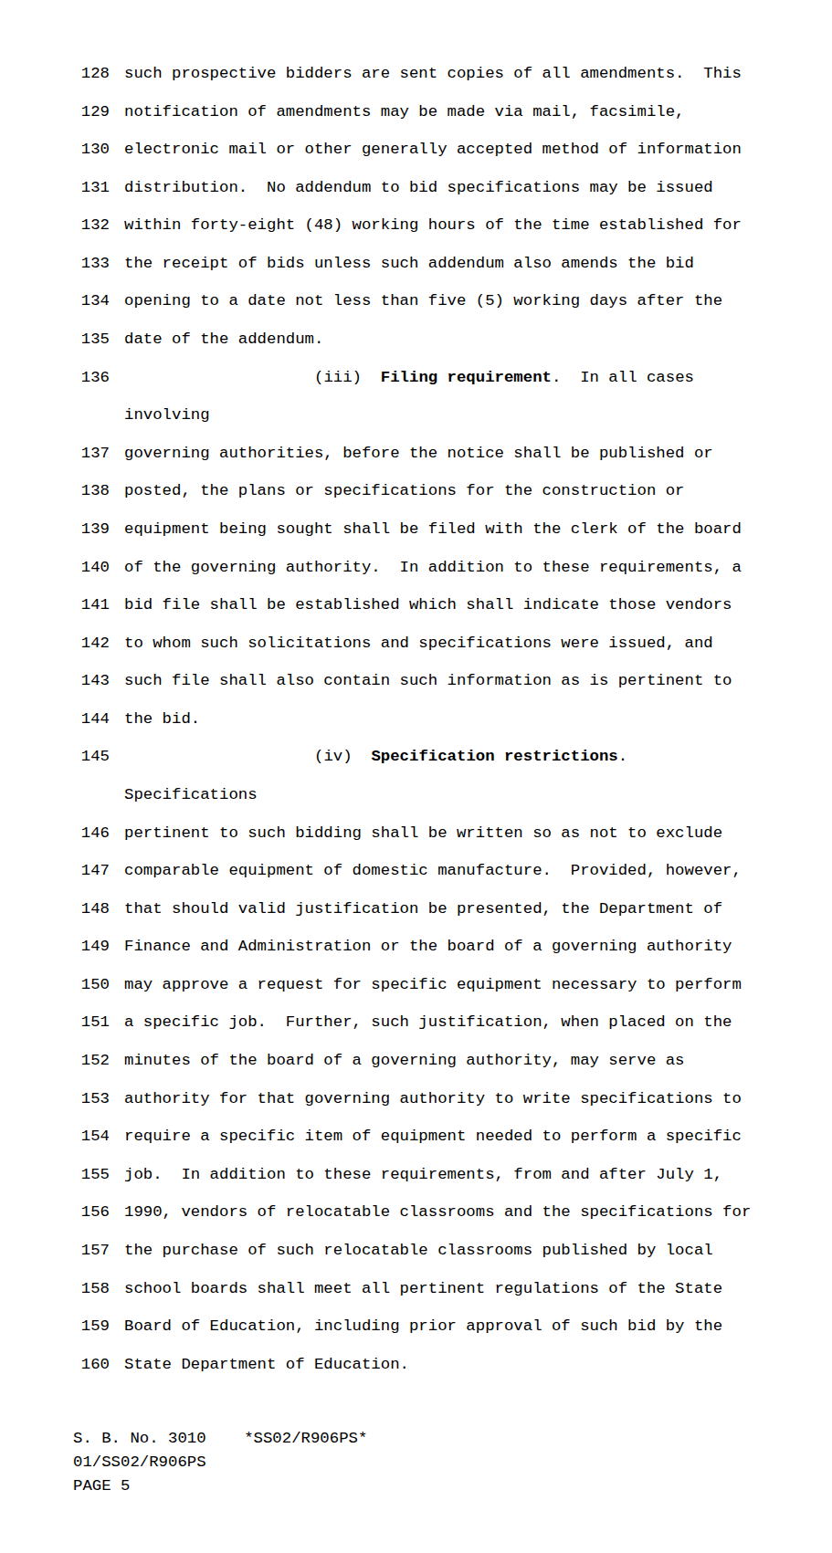such prospective bidders are sent copies of all amendments. This
notification of amendments may be made via mail, facsimile,
electronic mail or other generally accepted method of information
distribution. No addendum to bid specifications may be issued
within forty-eight (48) working hours of the time established for
the receipt of bids unless such addendum also amends the bid
opening to a date not less than five (5) working days after the
date of the addendum.
(iii) Filing requirement. In all cases involving
governing authorities, before the notice shall be published or
posted, the plans or specifications for the construction or
equipment being sought shall be filed with the clerk of the board
of the governing authority. In addition to these requirements, a
bid file shall be established which shall indicate those vendors
to whom such solicitations and specifications were issued, and
such file shall also contain such information as is pertinent to
the bid.
(iv) Specification restrictions. Specifications
pertinent to such bidding shall be written so as not to exclude
comparable equipment of domestic manufacture. Provided, however,
that should valid justification be presented, the Department of
Finance and Administration or the board of a governing authority
may approve a request for specific equipment necessary to perform
a specific job. Further, such justification, when placed on the
minutes of the board of a governing authority, may serve as
authority for that governing authority to write specifications to
require a specific item of equipment needed to perform a specific
job. In addition to these requirements, from and after July 1,
1990, vendors of relocatable classrooms and the specifications for
the purchase of such relocatable classrooms published by local
school boards shall meet all pertinent regulations of the State
Board of Education, including prior approval of such bid by the
State Department of Education.
S. B. No. 3010 *SS02/R906PS*
01/SS02/R906PS
PAGE 5